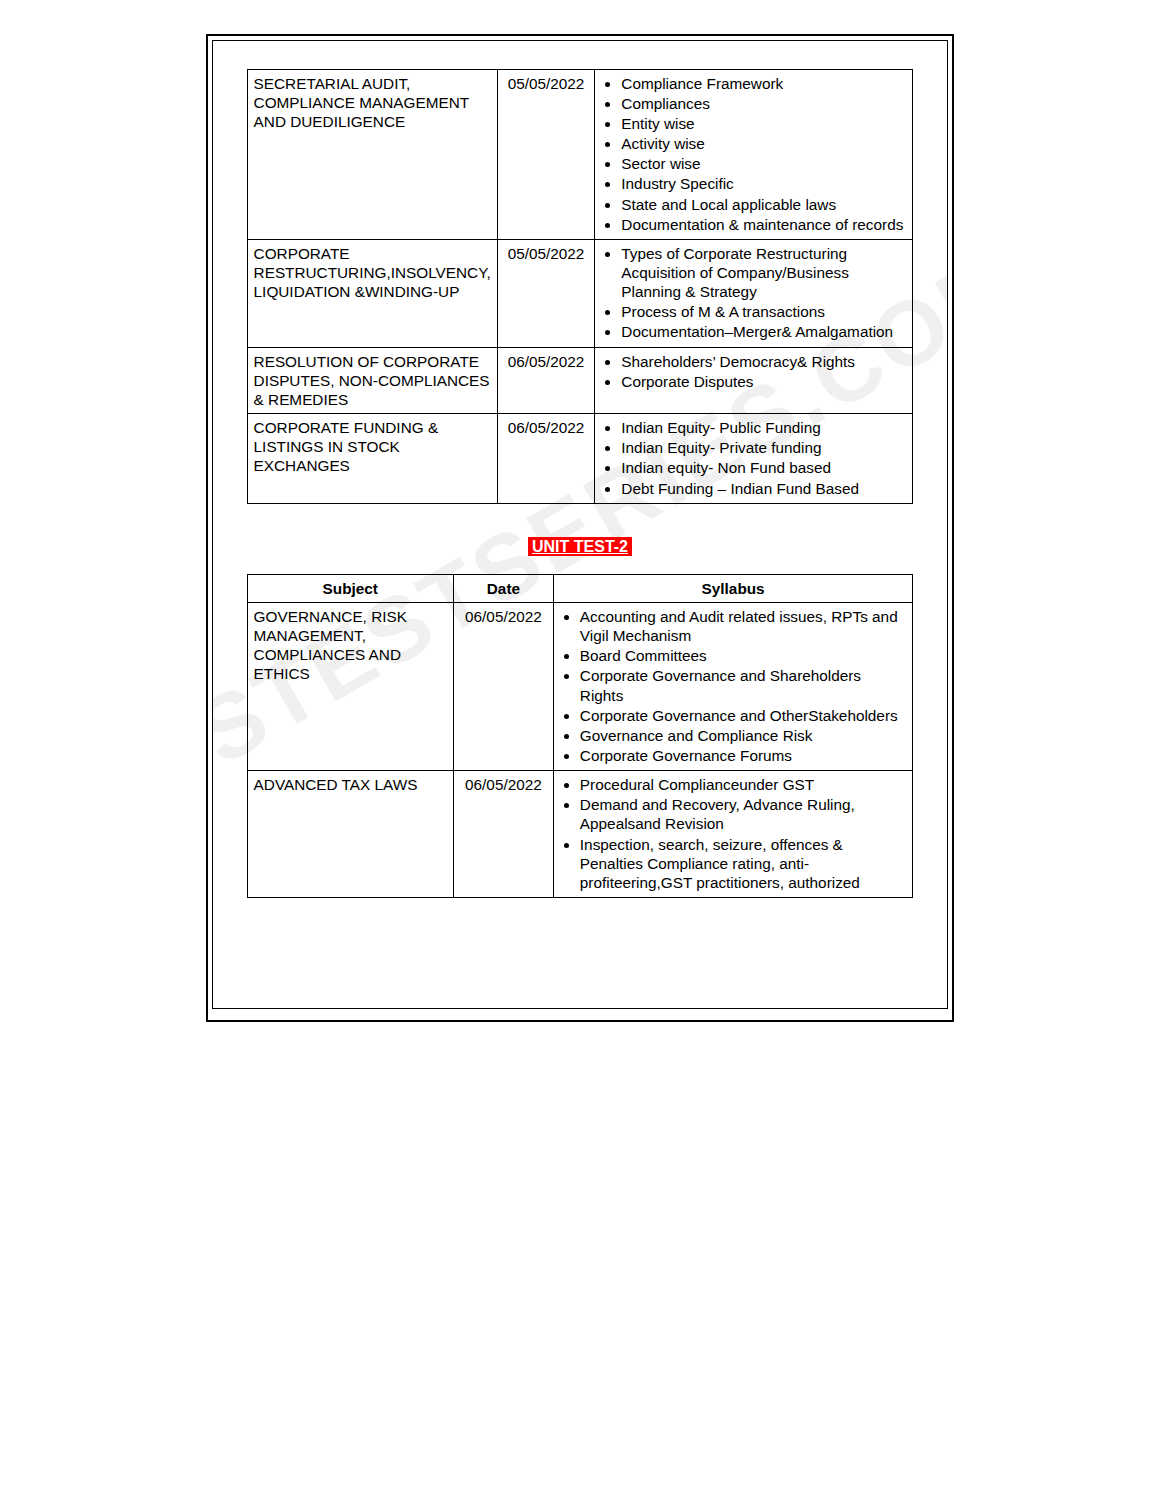CSTESTSERIES.COM
| SECRETARIAL AUDIT, COMPLIANCE MANAGEMENT AND DUEDILIGENCE | 05/05/2022 | Compliance Framework Compliances Entity wise Activity wise Sector wise Industry Specific State and Local applicable laws Documentation & maintenance of records |
| CORPORATE RESTRUCTURING,INSOLVENCY, LIQUIDATION &WINDING-UP | 05/05/2022 | Types of Corporate Restructuring Acquisition of Company/Business Planning & Strategy Process of M & A transactions Documentation–Merger& Amalgamation |
| RESOLUTION OF CORPORATE DISPUTES, NON-COMPLIANCES & REMEDIES | 06/05/2022 | Shareholders’ Democracy& Rights Corporate Disputes |
| CORPORATE FUNDING & LISTINGS IN STOCK EXCHANGES | 06/05/2022 | Indian Equity- Public Funding Indian Equity- Private funding Indian equity- Non Fund based Debt Funding – Indian Fund Based |
UNIT TEST-2
| Subject | Date | Syllabus |
| --- | --- | --- |
| GOVERNANCE, RISK MANAGEMENT, COMPLIANCES AND ETHICS | 06/05/2022 | Accounting and Audit related issues, RPTs and Vigil Mechanism Board Committees Corporate Governance and Shareholders Rights Corporate Governance and OtherStakeholders Governance and Compliance Risk Corporate Governance Forums |
| ADVANCED TAX LAWS | 06/05/2022 | Procedural Complianceunder GST Demand and Recovery, Advance Ruling, Appealsand Revision Inspection, search, seizure, offences & Penalties Compliance rating, anti-profiteering,GST practitioners, authorized |